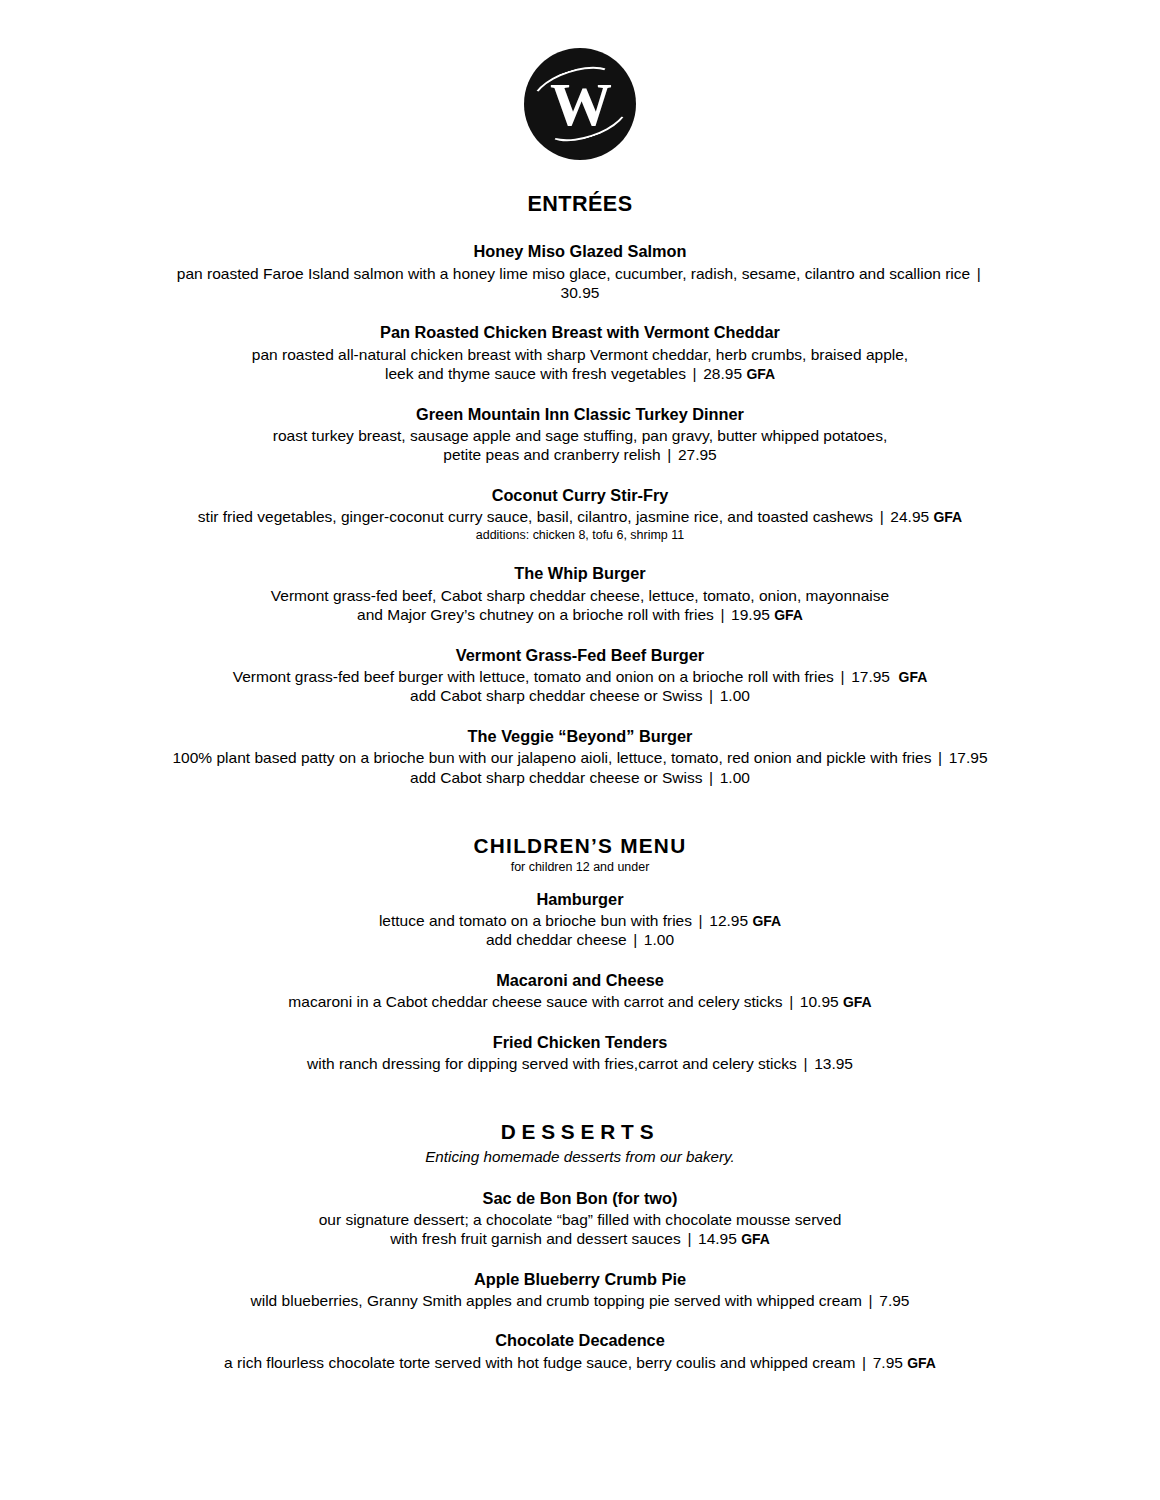W
ENTRÉES
Honey Miso Glazed Salmon
pan roasted Faroe Island salmon with a honey lime miso glace, cucumber, radish, sesame, cilantro and scallion rice | 30.95
Pan Roasted Chicken Breast with Vermont Cheddar
pan roasted all-natural chicken breast with sharp Vermont cheddar, herb crumbs, braised apple,
leek and thyme sauce with fresh vegetables | 28.95 GFA
Green Mountain Inn Classic Turkey Dinner
roast turkey breast, sausage apple and sage stuffing, pan gravy, butter whipped potatoes,
petite peas and cranberry relish | 27.95
Coconut Curry Stir-Fry
stir fried vegetables, ginger-coconut curry sauce, basil, cilantro, jasmine rice, and toasted cashews | 24.95 GFA
additions: chicken 8, tofu 6, shrimp 11
The Whip Burger
Vermont grass-fed beef, Cabot sharp cheddar cheese, lettuce, tomato, onion, mayonnaise
and Major Grey’s chutney on a brioche roll with fries | 19.95 GFA
Vermont Grass-Fed Beef Burger
Vermont grass-fed beef burger with lettuce, tomato and onion on a brioche roll with fries | 17.95 GFA
add Cabot sharp cheddar cheese or Swiss | 1.00
The Veggie “Beyond” Burger
100% plant based patty on a brioche bun with our jalapeno aioli, lettuce, tomato, red onion and pickle with fries | 17.95
add Cabot sharp cheddar cheese or Swiss | 1.00
CHILDREN’S MENU
for children 12 and under
Hamburger
lettuce and tomato on a brioche bun with fries | 12.95 GFA
add cheddar cheese | 1.00
Macaroni and Cheese
macaroni in a Cabot cheddar cheese sauce with carrot and celery sticks | 10.95 GFA
Fried Chicken Tenders
with ranch dressing for dipping served with fries,carrot and celery sticks | 13.95
DESSERTS
Enticing homemade desserts from our bakery.
Sac de Bon Bon (for two)
our signature dessert; a chocolate “bag” filled with chocolate mousse served
with fresh fruit garnish and dessert sauces | 14.95 GFA
Apple Blueberry Crumb Pie
wild blueberries, Granny Smith apples and crumb topping pie served with whipped cream | 7.95
Chocolate Decadence
a rich flourless chocolate torte served with hot fudge sauce, berry coulis and whipped cream | 7.95 GFA